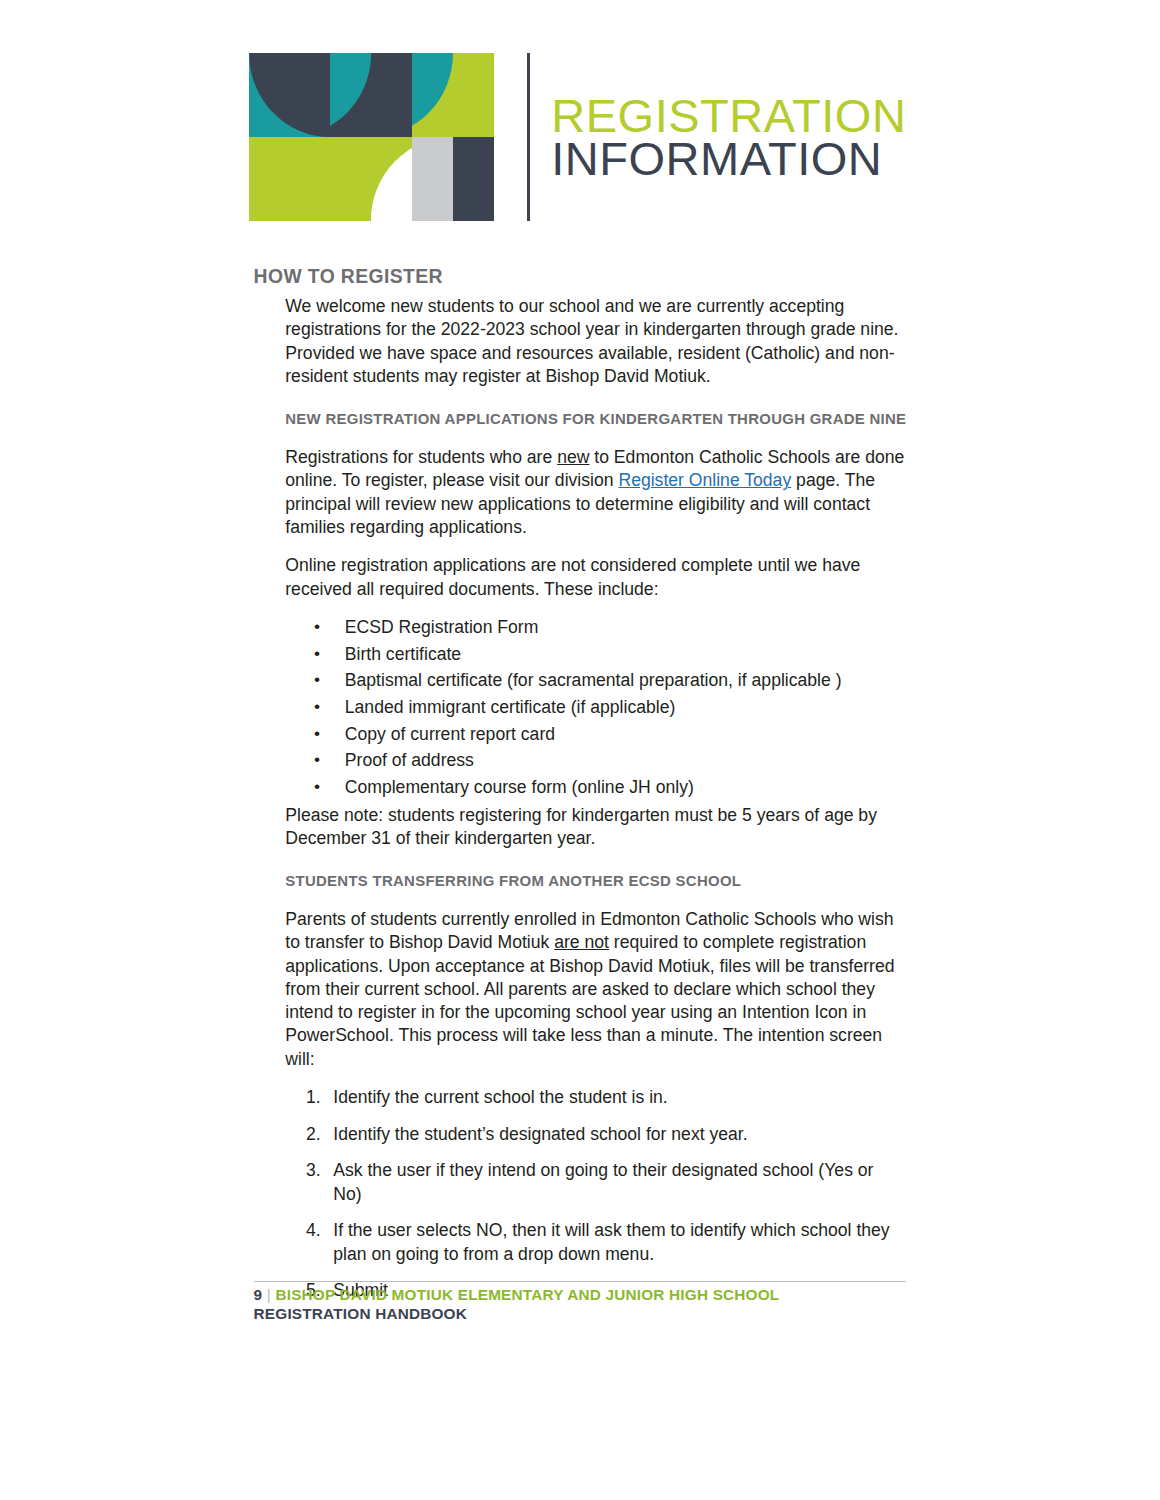REGISTRATION INFORMATION
HOW TO REGISTER
We welcome new students to our school and we are currently accepting registrations for the 2022-2023 school year in kindergarten through grade nine. Provided we have space and resources available, resident (Catholic) and non-resident students may register at Bishop David Motiuk.
NEW REGISTRATION APPLICATIONS FOR KINDERGARTEN THROUGH GRADE NINE
Registrations for students who are new to Edmonton Catholic Schools are done online. To register, please visit our division Register Online Today page. The principal will review new applications to determine eligibility and will contact families regarding applications.
Online registration applications are not considered complete until we have received all required documents. These include:
ECSD Registration Form
Birth certificate
Baptismal certificate (for sacramental preparation, if applicable )
Landed immigrant certificate (if applicable)
Copy of current report card
Proof of address
Complementary course form (online JH only)
Please note: students registering for kindergarten must be 5 years of age by December 31 of their kindergarten year.
STUDENTS TRANSFERRING FROM ANOTHER ECSD SCHOOL
Parents of students currently enrolled in Edmonton Catholic Schools who wish to transfer to Bishop David Motiuk are not required to complete registration applications. Upon acceptance at Bishop David Motiuk, files will be transferred from their current school. All parents are asked to declare which school they intend to register in for the upcoming school year using an Intention Icon in PowerSchool. This process will take less than a minute. The intention screen will:
Identify the current school the student is in.
Identify the student’s designated school for next year.
Ask the user if they intend on going to their designated school (Yes or No)
If the user selects NO, then it will ask them to identify which school they plan on going to from a drop down menu.
Submit
9 | BISHOP DAVID MOTIUK ELEMENTARY AND JUNIOR HIGH SCHOOL REGISTRATION HANDBOOK